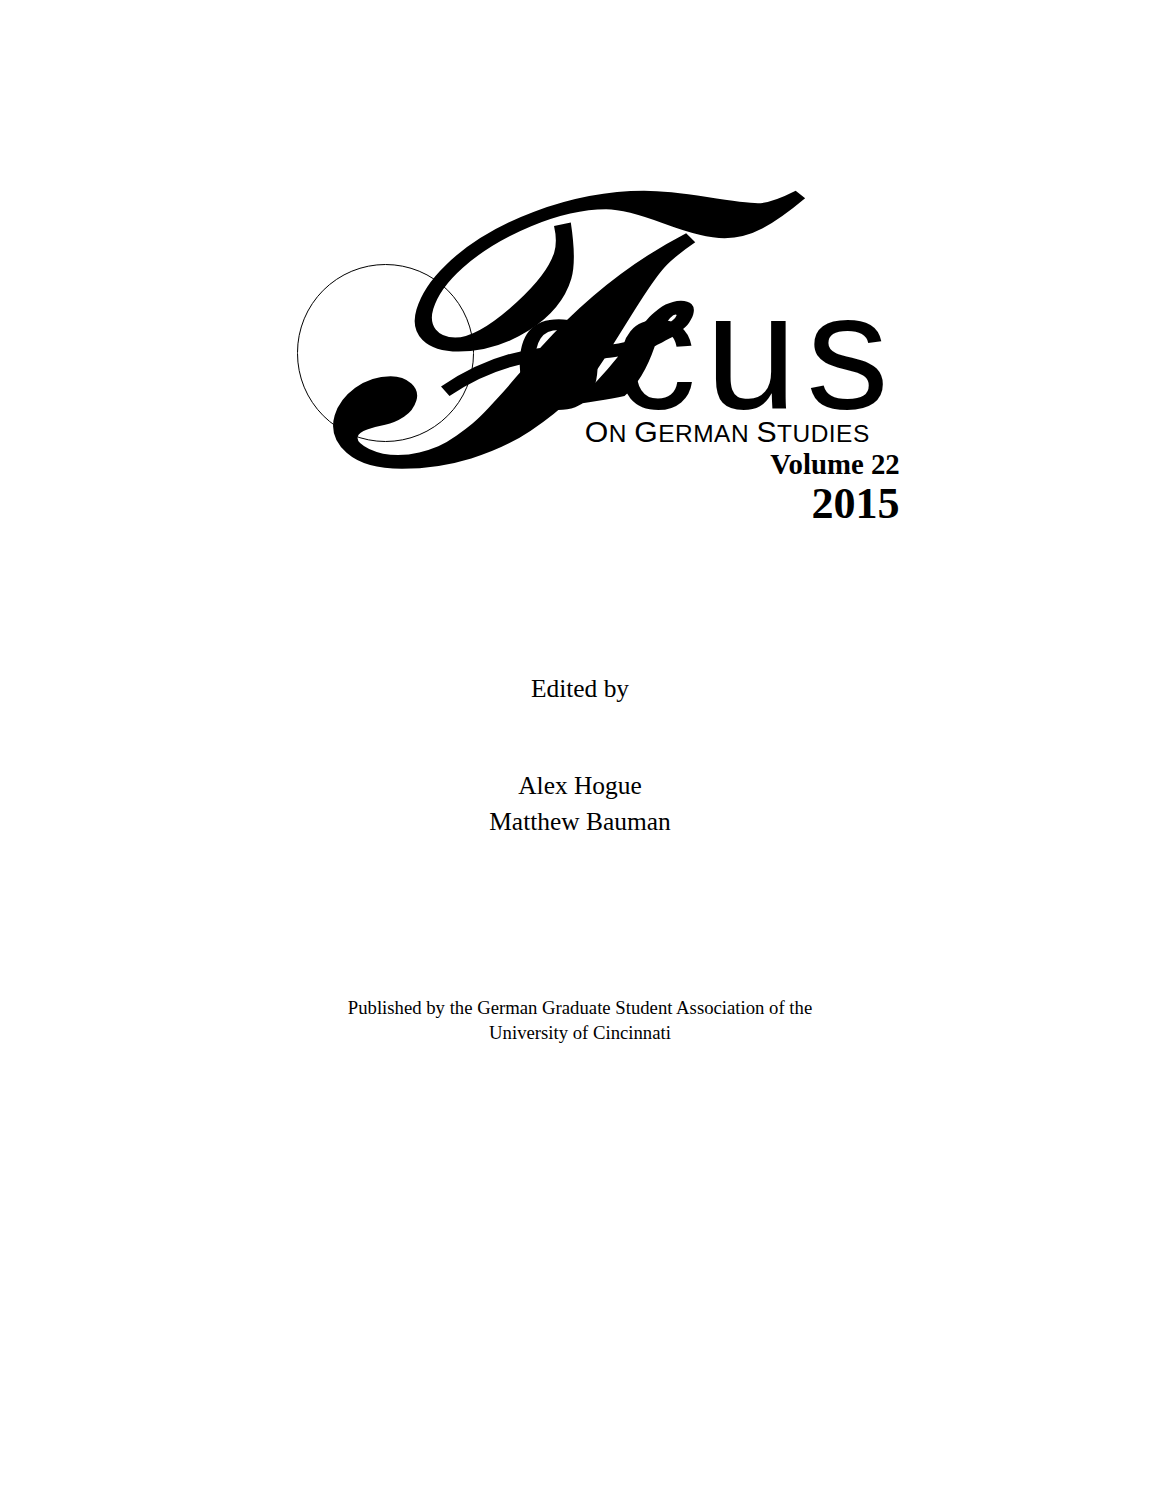𝓕 ocus ON GERMAN STUDIES Volume 22 2015
Edited by
Alex Hogue
Matthew Bauman
Published by the German Graduate Student Association of the
University of Cincinnati